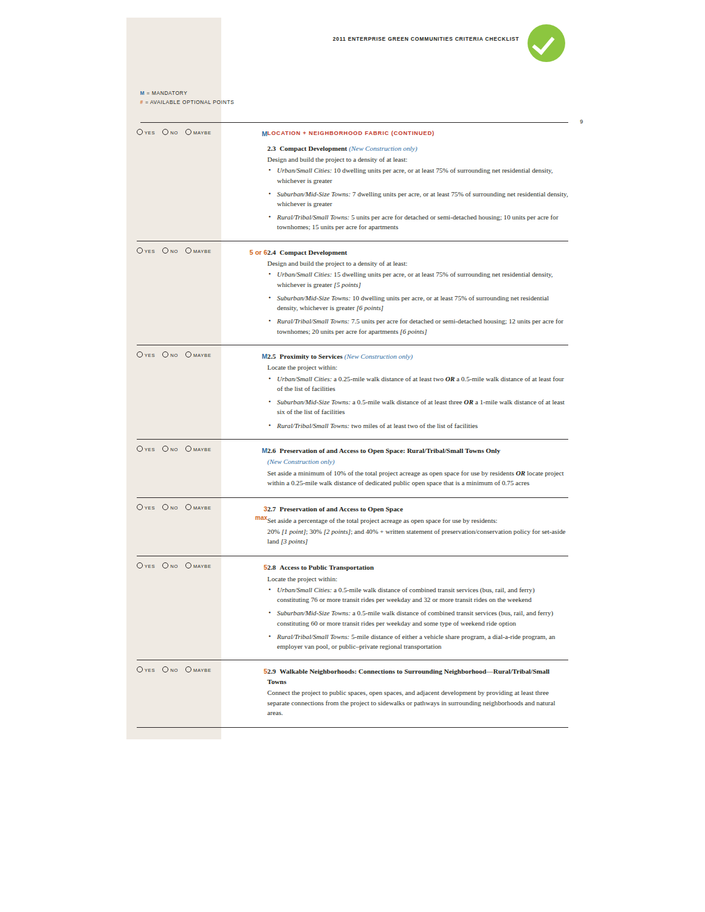2011 Enterprise Green Communities Criteria Checklist
M = mandatory
# = available optional points
9
| yes no maybe | M | Location + Neighborhood Fabric (continued) 2.3 Compact Development (New Construction only) Design and build the project to a density of at least: Urban/Small Cities: 10 dwelling units per acre, or at least 75% of surrounding net residential density, whichever is greater Suburban/Mid-Size Towns: 7 dwelling units per acre, or at least 75% of surrounding net residential density, whichever is greater Rural/Tribal/Small Towns: 5 units per acre for detached or semi-detached housing; 10 units per acre for townhomes; 15 units per acre for apartments |
| yes no maybe | 5 or 6 | 2.4 Compact Development Design and build the project to a density of at least: Urban/Small Cities: 15 dwelling units per acre, or at least 75% of surrounding net residential density, whichever is greater [5 points] Suburban/Mid-Size Towns: 10 dwelling units per acre, or at least 75% of surrounding net residential density, whichever is greater [6 points] Rural/Tribal/Small Towns: 7.5 units per acre for detached or semi-detached housing; 12 units per acre for townhomes; 20 units per acre for apartments [6 points] |
| yes no maybe | M | 2.5 Proximity to Services (New Construction only) Locate the project within: Urban/Small Cities: a 0.25-mile walk distance of at least two OR a 0.5-mile walk distance of at least four of the list of facilities Suburban/Mid-Size Towns: a 0.5-mile walk distance of at least three OR a 1-mile walk distance of at least six of the list of facilities Rural/Tribal/Small Towns: two miles of at least two of the list of facilities |
| yes no maybe | M | 2.6 Preservation of and Access to Open Space: Rural/Tribal/Small Towns Only (New Construction only) Set aside a minimum of 10% of the total project acreage as open space for use by residents OR locate project within a 0.25-mile walk distance of dedicated public open space that is a minimum of 0.75 acres |
| yes no maybe | 3 max | 2.7 Preservation of and Access to Open Space Set aside a percentage of the total project acreage as open space for use by residents: 20% [1 point] ; 30% [2 points] ; and 40% + written statement of preservation/conservation policy for set-aside land [3 points] |
| yes no maybe | 5 | 2.8 Access to Public Transportation Locate the project within: Urban/Small Cities: a 0.5-mile walk distance of combined transit services (bus, rail, and ferry) constituting 76 or more transit rides per weekday and 32 or more transit rides on the weekend Suburban/Mid-Size Towns: a 0.5-mile walk distance of combined transit services (bus, rail, and ferry) constituting 60 or more transit rides per weekday and some type of weekend ride option Rural/Tribal/Small Towns: 5-mile distance of either a vehicle share program, a dial-a-ride program, an employer van pool, or public–private regional transportation |
| yes no maybe | 5 | 2.9 Walkable Neighborhoods: Connections to Surrounding Neighborhood—Rural/Tribal/Small Towns Connect the project to public spaces, open spaces, and adjacent development by providing at least three separate connections from the project to sidewalks or pathways in surrounding neighborhoods and natural areas. |